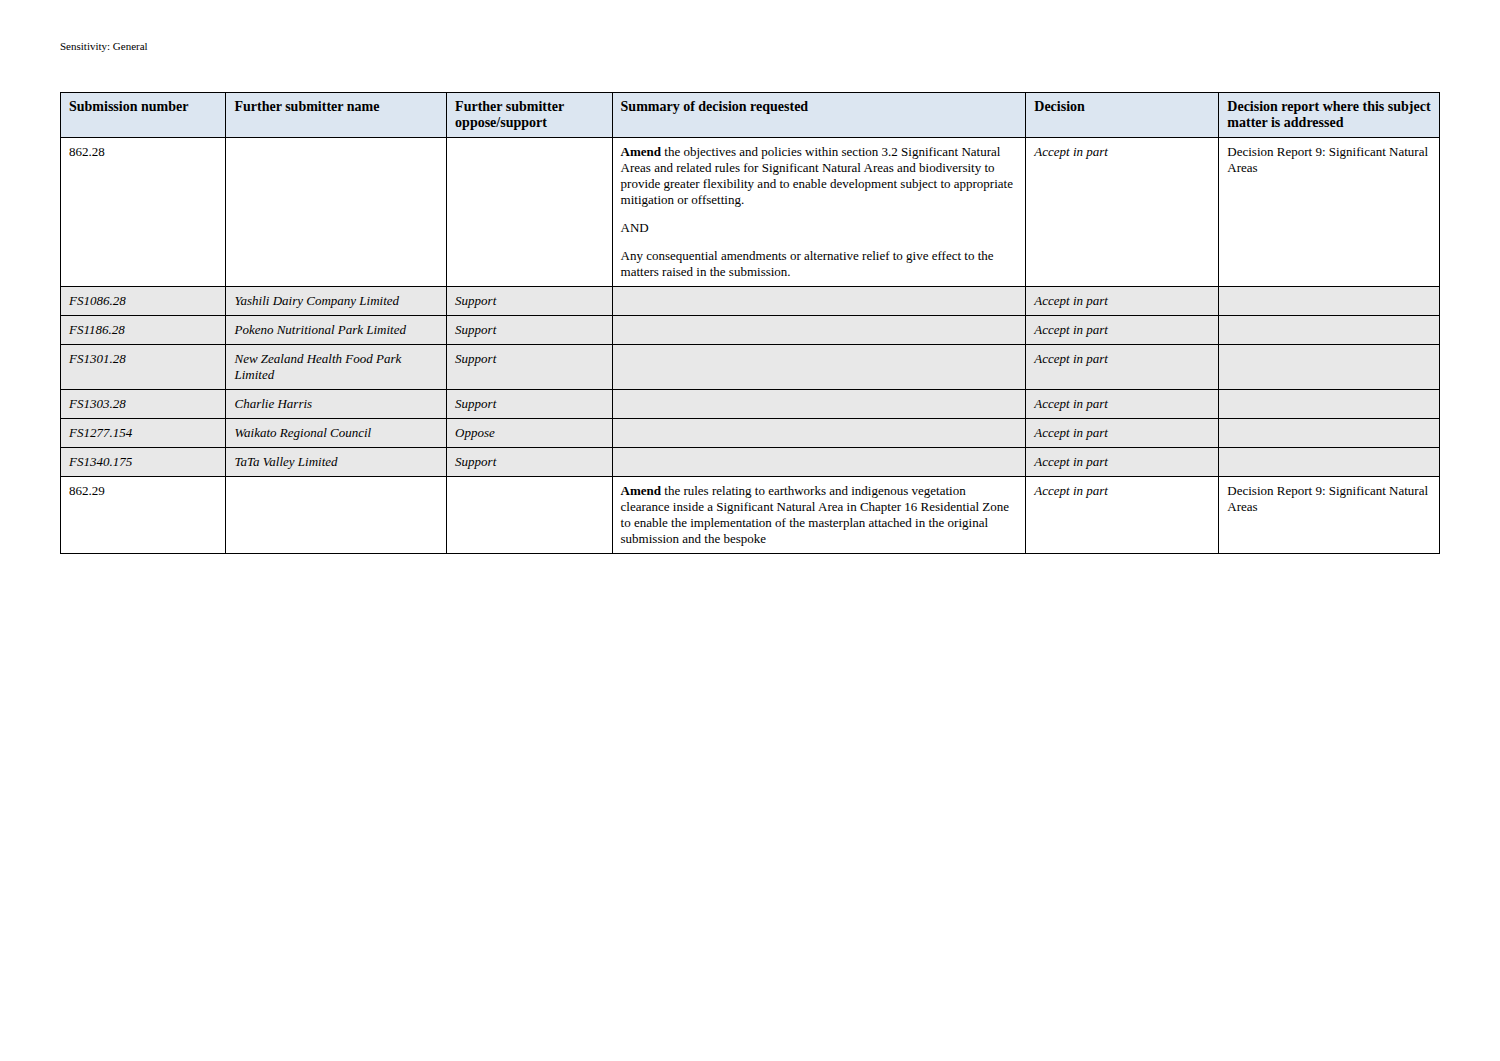Sensitivity: General
| Submission number | Further submitter name | Further submitter oppose/support | Summary of decision requested | Decision | Decision report where this subject matter is addressed |
| --- | --- | --- | --- | --- | --- |
| 862.28 | | | Amend the objectives and policies within section 3.2 Significant Natural Areas and related rules for Significant Natural Areas and biodiversity to provide greater flexibility and to enable development subject to appropriate mitigation or offsetting. AND Any consequential amendments or alternative relief to give effect to the matters raised in the submission. | Accept in part | Decision Report 9: Significant Natural Areas |
| FS1086.28 | Yashili Dairy Company Limited | Support | | Accept in part | |
| FS1186.28 | Pokeno Nutritional Park Limited | Support | | Accept in part | |
| FS1301.28 | New Zealand Health Food Park Limited | Support | | Accept in part | |
| FS1303.28 | Charlie Harris | Support | | Accept in part | |
| FS1277.154 | Waikato Regional Council | Oppose | | Accept in part | |
| FS1340.175 | TaTa Valley Limited | Support | | Accept in part | |
| 862.29 | | | Amend the rules relating to earthworks and indigenous vegetation clearance inside a Significant Natural Area in Chapter 16 Residential Zone to enable the implementation of the masterplan attached in the original submission and the bespoke | Accept in part | Decision Report 9: Significant Natural Areas |